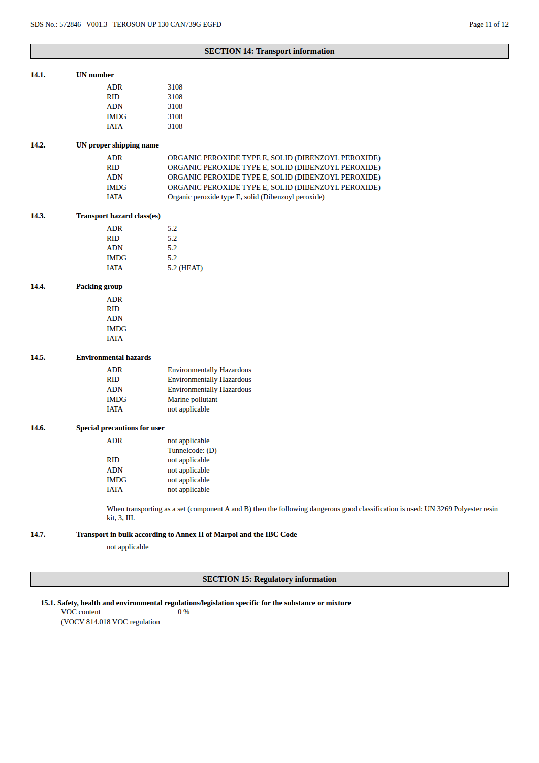SDS No.: 572846 V001.3 TEROSON UP 130 CAN739G EGFD
Page 11 of 12
SECTION 14: Transport information
14.1.
UN number
| ADR | 3108 |
| RID | 3108 |
| ADN | 3108 |
| IMDG | 3108 |
| IATA | 3108 |
14.2.
UN proper shipping name
| ADR | ORGANIC PEROXIDE TYPE E, SOLID (DIBENZOYL PEROXIDE) |
| RID | ORGANIC PEROXIDE TYPE E, SOLID (DIBENZOYL PEROXIDE) |
| ADN | ORGANIC PEROXIDE TYPE E, SOLID (DIBENZOYL PEROXIDE) |
| IMDG | ORGANIC PEROXIDE TYPE E, SOLID (DIBENZOYL PEROXIDE) |
| IATA | Organic peroxide type E, solid (Dibenzoyl peroxide) |
14.3.
Transport hazard class(es)
| ADR | 5.2 |
| RID | 5.2 |
| ADN | 5.2 |
| IMDG | 5.2 |
| IATA | 5.2 (HEAT) |
14.4.
Packing group
| ADR | |
| RID | |
| ADN | |
| IMDG | |
| IATA | |
14.5.
Environmental hazards
| ADR | Environmentally Hazardous |
| RID | Environmentally Hazardous |
| ADN | Environmentally Hazardous |
| IMDG | Marine pollutant |
| IATA | not applicable |
14.6.
Special precautions for user
| ADR | not applicable |
| | Tunnelcode: (D) |
| RID | not applicable |
| ADN | not applicable |
| IMDG | not applicable |
| IATA | not applicable |
When transporting as a set (component A and B) then the following dangerous good classification is used: UN 3269 Polyester resin kit, 3, III.
14.7.
Transport in bulk according to Annex II of Marpol and the IBC Code
not applicable
SECTION 15: Regulatory information
15.1. Safety, health and environmental regulations/legislation specific for the substance or mixture
VOC content
0 %
(VOCV 814.018 VOC regulation